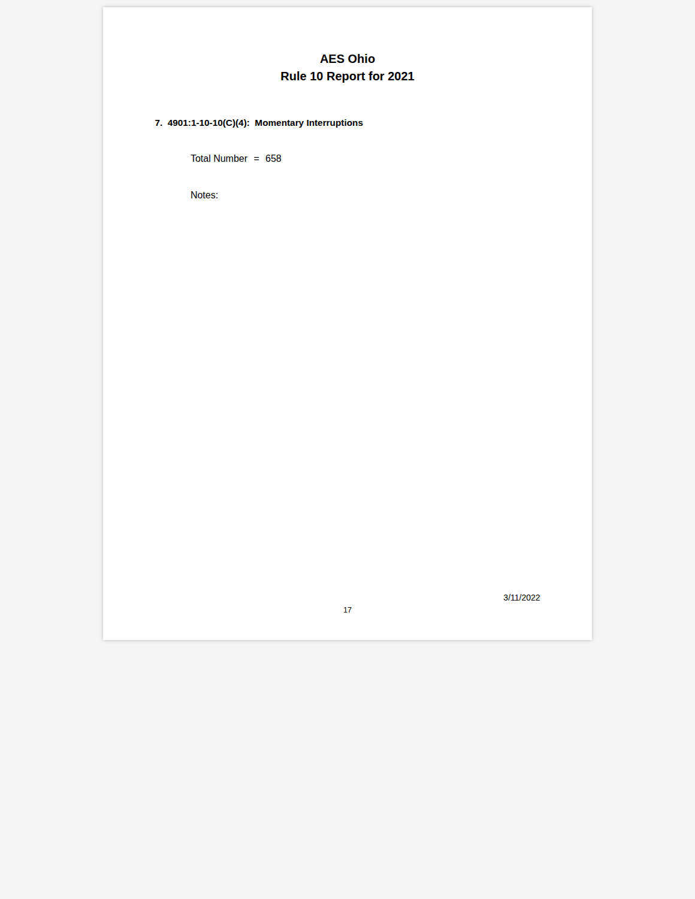AES Ohio Rule 10 Report for 2021
7. 4901:1-10-10(C)(4): Momentary Interruptions
Total Number = 658
Notes:
3/11/2022 17